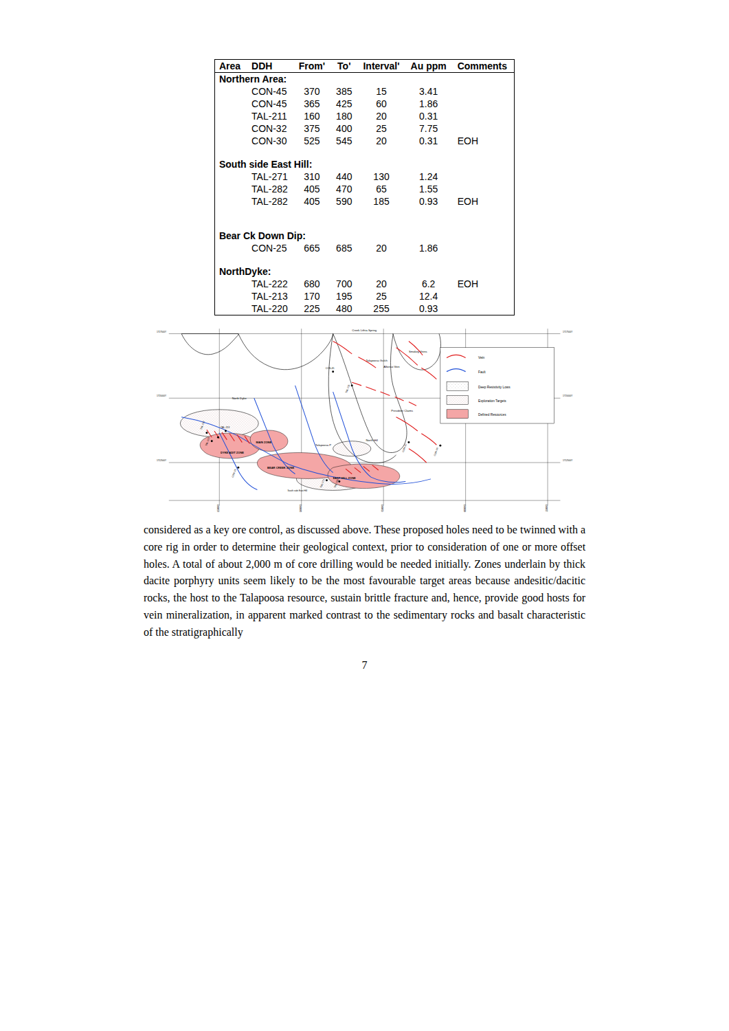| Area | DDH | From' | To' | Interval' | Au ppm | Comments |
| --- | --- | --- | --- | --- | --- | --- |
| Northern Area: |
| | CON-45 | 370 | 385 | 15 | 3.41 | |
| | CON-45 | 365 | 425 | 60 | 1.86 | |
| | TAL-211 | 160 | 180 | 20 | 0.31 | |
| | CON-32 | 375 | 400 | 25 | 7.75 | |
| | CON-30 | 525 | 545 | 20 | 0.31 | EOH |
| South side East Hill: |
| | TAL-271 | 310 | 440 | 130 | 1.24 | |
| | TAL-282 | 405 | 470 | 65 | 1.55 | |
| | TAL-282 | 405 | 590 | 185 | 0.93 | EOH |
| Bear Ck Down Dip: |
| | CON-25 | 665 | 685 | 20 | 1.86 | |
| NorthDyke: |
| | TAL-222 | 680 | 700 | 20 | 6.2 | EOH |
| | TAL-213 | 170 | 195 | 25 | 12.4 | |
| | TAL-220 | 225 | 480 | 255 | 0.93 | |
1717500Y 1715000Y 1712500Y 1717500Y 1715000Y 1712500Y 3025000X 3050000X 3075000X 3100000X 3125000X CON-45 TAL-211 CON-32 CON-30 TAL-222 TAL-213 TAL-220 CON-25 TAL-271 TAL-282 Creek Lithia Spring Smokey Veins Talapoosa Gulch Alfonso Vein President Claims North Dyke Talapoosa P North Hill South side East Hill MAIN ZONE DYKE ADIT ZONE BEAR CREEK ZONE EAST HILL ZONE Vein Fault Deep Resistivity Lows Exploration Targets Defined Resources
considered as a key ore control, as discussed above. These proposed holes need to be twinned with a core rig in order to determine their geological context, prior to consideration of one or more offset holes. A total of about 2,000 m of core drilling would be needed initially. Zones underlain by thick dacite porphyry units seem likely to be the most favourable target areas because andesitic/dacitic rocks, the host to the Talapoosa resource, sustain brittle fracture and, hence, provide good hosts for vein mineralization, in apparent marked contrast to the sedimentary rocks and basalt characteristic of the stratigraphically
7